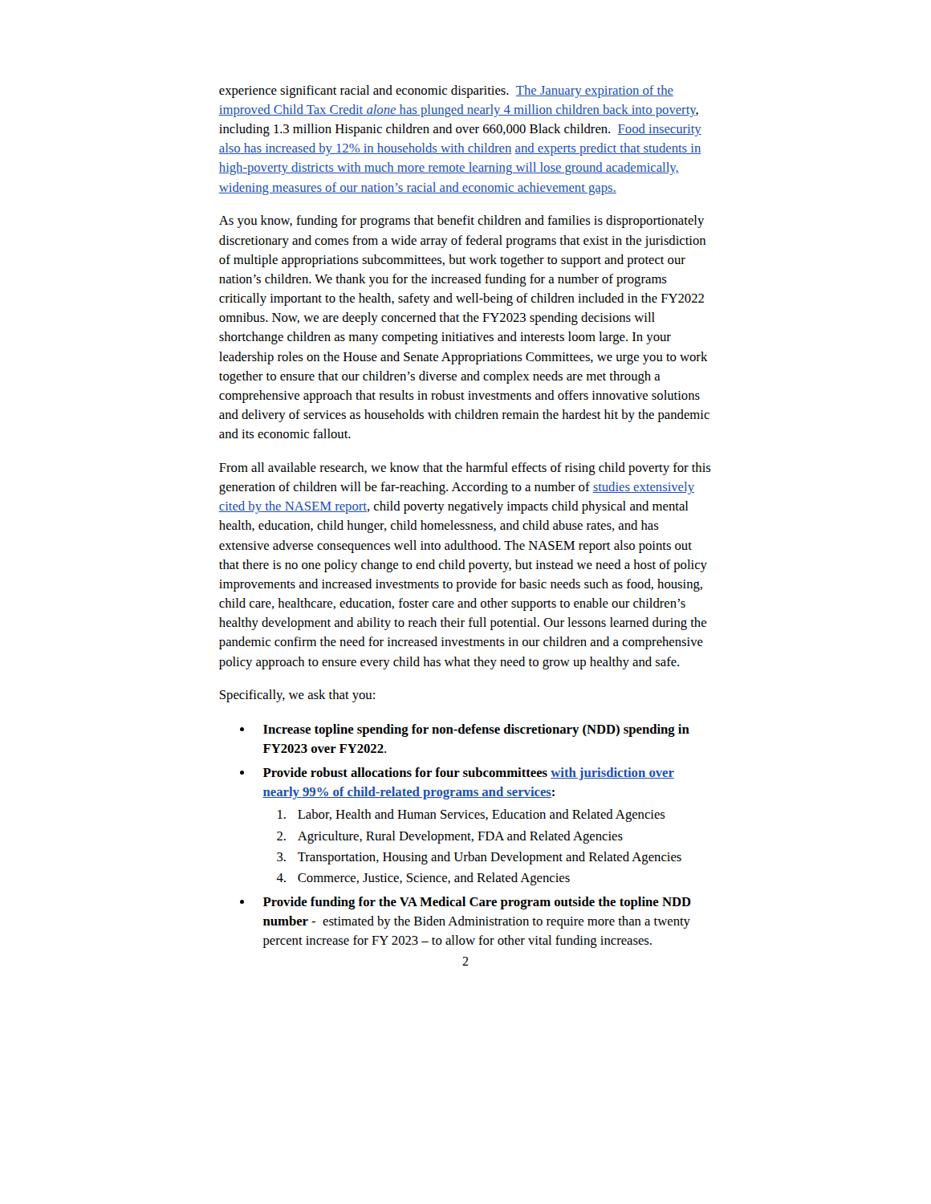experience significant racial and economic disparities. The January expiration of the improved Child Tax Credit alone has plunged nearly 4 million children back into poverty, including 1.3 million Hispanic children and over 660,000 Black children. Food insecurity also has increased by 12% in households with children and experts predict that students in high-poverty districts with much more remote learning will lose ground academically, widening measures of our nation’s racial and economic achievement gaps.
As you know, funding for programs that benefit children and families is disproportionately discretionary and comes from a wide array of federal programs that exist in the jurisdiction of multiple appropriations subcommittees, but work together to support and protect our nation’s children. We thank you for the increased funding for a number of programs critically important to the health, safety and well-being of children included in the FY2022 omnibus. Now, we are deeply concerned that the FY2023 spending decisions will shortchange children as many competing initiatives and interests loom large. In your leadership roles on the House and Senate Appropriations Committees, we urge you to work together to ensure that our children’s diverse and complex needs are met through a comprehensive approach that results in robust investments and offers innovative solutions and delivery of services as households with children remain the hardest hit by the pandemic and its economic fallout.
From all available research, we know that the harmful effects of rising child poverty for this generation of children will be far-reaching. According to a number of studies extensively cited by the NASEM report, child poverty negatively impacts child physical and mental health, education, child hunger, child homelessness, and child abuse rates, and has extensive adverse consequences well into adulthood. The NASEM report also points out that there is no one policy change to end child poverty, but instead we need a host of policy improvements and increased investments to provide for basic needs such as food, housing, child care, healthcare, education, foster care and other supports to enable our children’s healthy development and ability to reach their full potential. Our lessons learned during the pandemic confirm the need for increased investments in our children and a comprehensive policy approach to ensure every child has what they need to grow up healthy and safe.
Specifically, we ask that you:
Increase topline spending for non-defense discretionary (NDD) spending in FY2023 over FY2022.
Provide robust allocations for four subcommittees with jurisdiction over nearly 99% of child-related programs and services:
Labor, Health and Human Services, Education and Related Agencies
Agriculture, Rural Development, FDA and Related Agencies
Transportation, Housing and Urban Development and Related Agencies
Commerce, Justice, Science, and Related Agencies
Provide funding for the VA Medical Care program outside the topline NDD number - estimated by the Biden Administration to require more than a twenty percent increase for FY 2023 – to allow for other vital funding increases.
2